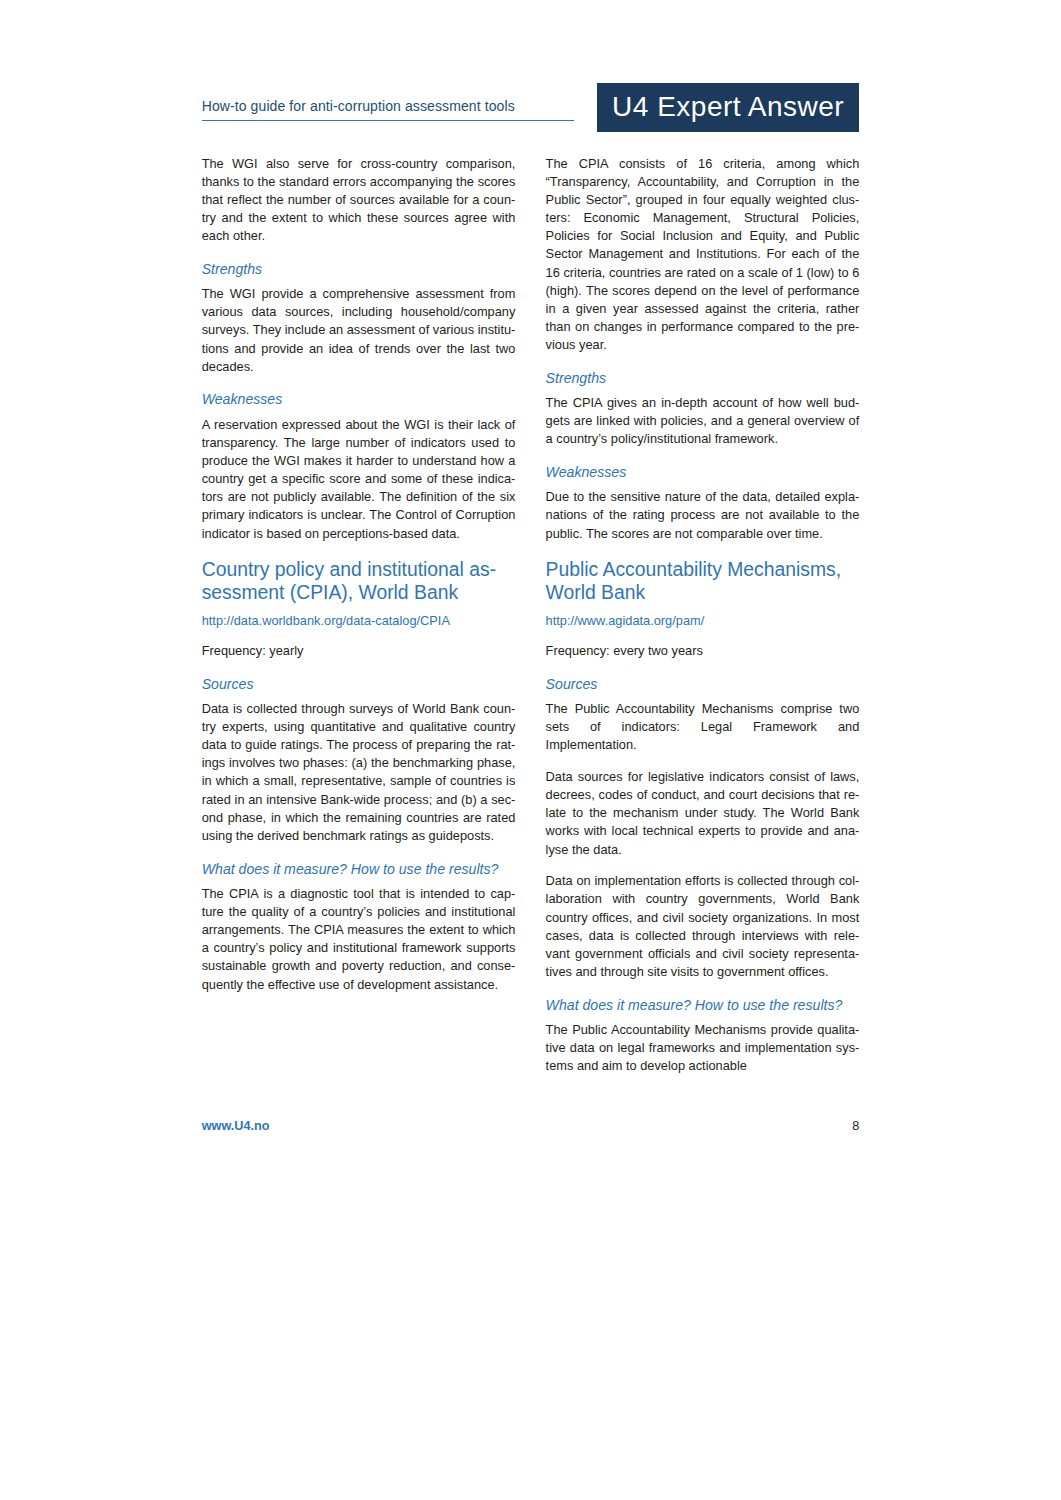How-to guide for anti-corruption assessment tools
U4 Expert Answer
The WGI also serve for cross-country comparison, thanks to the standard errors accompanying the scores that reflect the number of sources available for a country and the extent to which these sources agree with each other.
Strengths
The WGI provide a comprehensive assessment from various data sources, including household/company surveys. They include an assessment of various institutions and provide an idea of trends over the last two decades.
Weaknesses
A reservation expressed about the WGI is their lack of transparency. The large number of indicators used to produce the WGI makes it harder to understand how a country get a specific score and some of these indicators are not publicly available. The definition of the six primary indicators is unclear. The Control of Corruption indicator is based on perceptions-based data.
Country policy and institutional assessment (CPIA), World Bank
http://data.worldbank.org/data-catalog/CPIA
Frequency: yearly
Sources
Data is collected through surveys of World Bank country experts, using quantitative and qualitative country data to guide ratings. The process of preparing the ratings involves two phases: (a) the benchmarking phase, in which a small, representative, sample of countries is rated in an intensive Bank-wide process; and (b) a second phase, in which the remaining countries are rated using the derived benchmark ratings as guideposts.
What does it measure? How to use the results?
The CPIA is a diagnostic tool that is intended to capture the quality of a country’s policies and institutional arrangements. The CPIA measures the extent to which a country’s policy and institutional framework supports sustainable growth and poverty reduction, and consequently the effective use of development assistance.
The CPIA consists of 16 criteria, among which “Transparency, Accountability, and Corruption in the Public Sector”, grouped in four equally weighted clusters: Economic Management, Structural Policies, Policies for Social Inclusion and Equity, and Public Sector Management and Institutions. For each of the 16 criteria, countries are rated on a scale of 1 (low) to 6 (high). The scores depend on the level of performance in a given year assessed against the criteria, rather than on changes in performance compared to the previous year.
Strengths
The CPIA gives an in-depth account of how well budgets are linked with policies, and a general overview of a country’s policy/institutional framework.
Weaknesses
Due to the sensitive nature of the data, detailed explanations of the rating process are not available to the public. The scores are not comparable over time.
Public Accountability Mechanisms, World Bank
http://www.agidata.org/pam/
Frequency: every two years
Sources
The Public Accountability Mechanisms comprise two sets of indicators: Legal Framework and Implementation.
Data sources for legislative indicators consist of laws, decrees, codes of conduct, and court decisions that relate to the mechanism under study. The World Bank works with local technical experts to provide and analyse the data.
Data on implementation efforts is collected through collaboration with country governments, World Bank country offices, and civil society organizations. In most cases, data is collected through interviews with relevant government officials and civil society representatives and through site visits to government offices.
What does it measure? How to use the results?
The Public Accountability Mechanisms provide qualitative data on legal frameworks and implementation systems and aim to develop actionable
www.U4.no
8